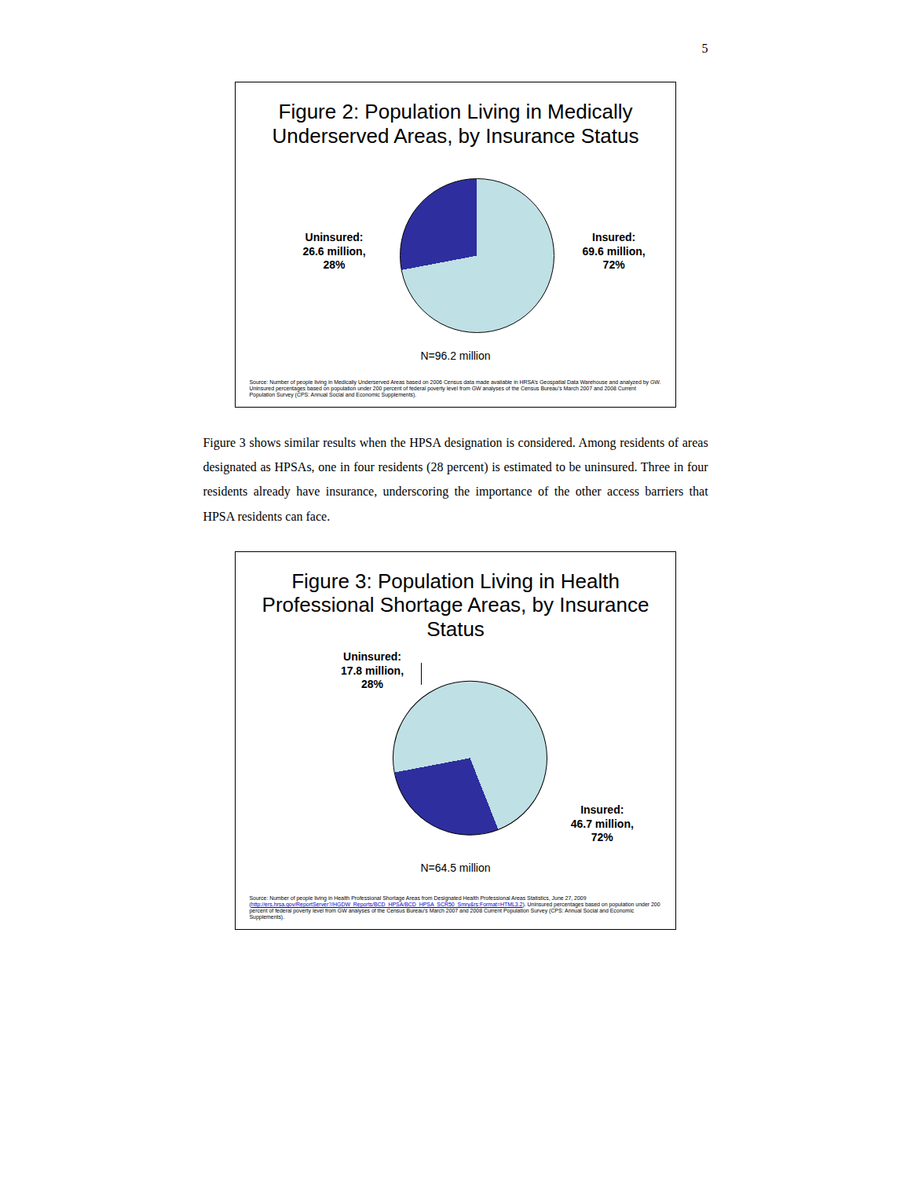5
Figure 2: Population Living in Medically Underserved Areas, by Insurance Status
Uninsured:
26.6 million,
28%
Insured:
69.6 million,
72%
N=96.2 million
Source: Number of people living in Medically Underserved Areas based on 2006 Census data made available in HRSA’s Geospatial Data Warehouse and analyzed by GW. Uninsured percentages based on population under 200 percent of federal poverty level from GW analyses of the Census Bureau’s March 2007 and 2008 Current Population Survey (CPS: Annual Social and Economic Supplements).
Figure 3 shows similar results when the HPSA designation is considered. Among residents of areas designated as HPSAs, one in four residents (28 percent) is estimated to be uninsured. Three in four residents already have insurance, underscoring the importance of the other access barriers that HPSA residents can face.
Figure 3: Population Living in Health Professional Shortage Areas, by Insurance Status
Uninsured:
17.8 million,
28%
Insured:
46.7 million,
72%
N=64.5 million
Source: Number of people living in Health Professional Shortage Areas from Designated Health Professional Areas Statistics, June 27, 2009 (http://ers.hrsa.gov/ReportServer?/HGDW_Reports/BCD_HPSA/BCD_HPSA_SCR50_Smry&rs:Format=HTML3.2). Uninsured percentages based on population under 200 percent of federal poverty level from GW analyses of the Census Bureau’s March 2007 and 2008 Current Population Survey (CPS: Annual Social and Economic Supplements).